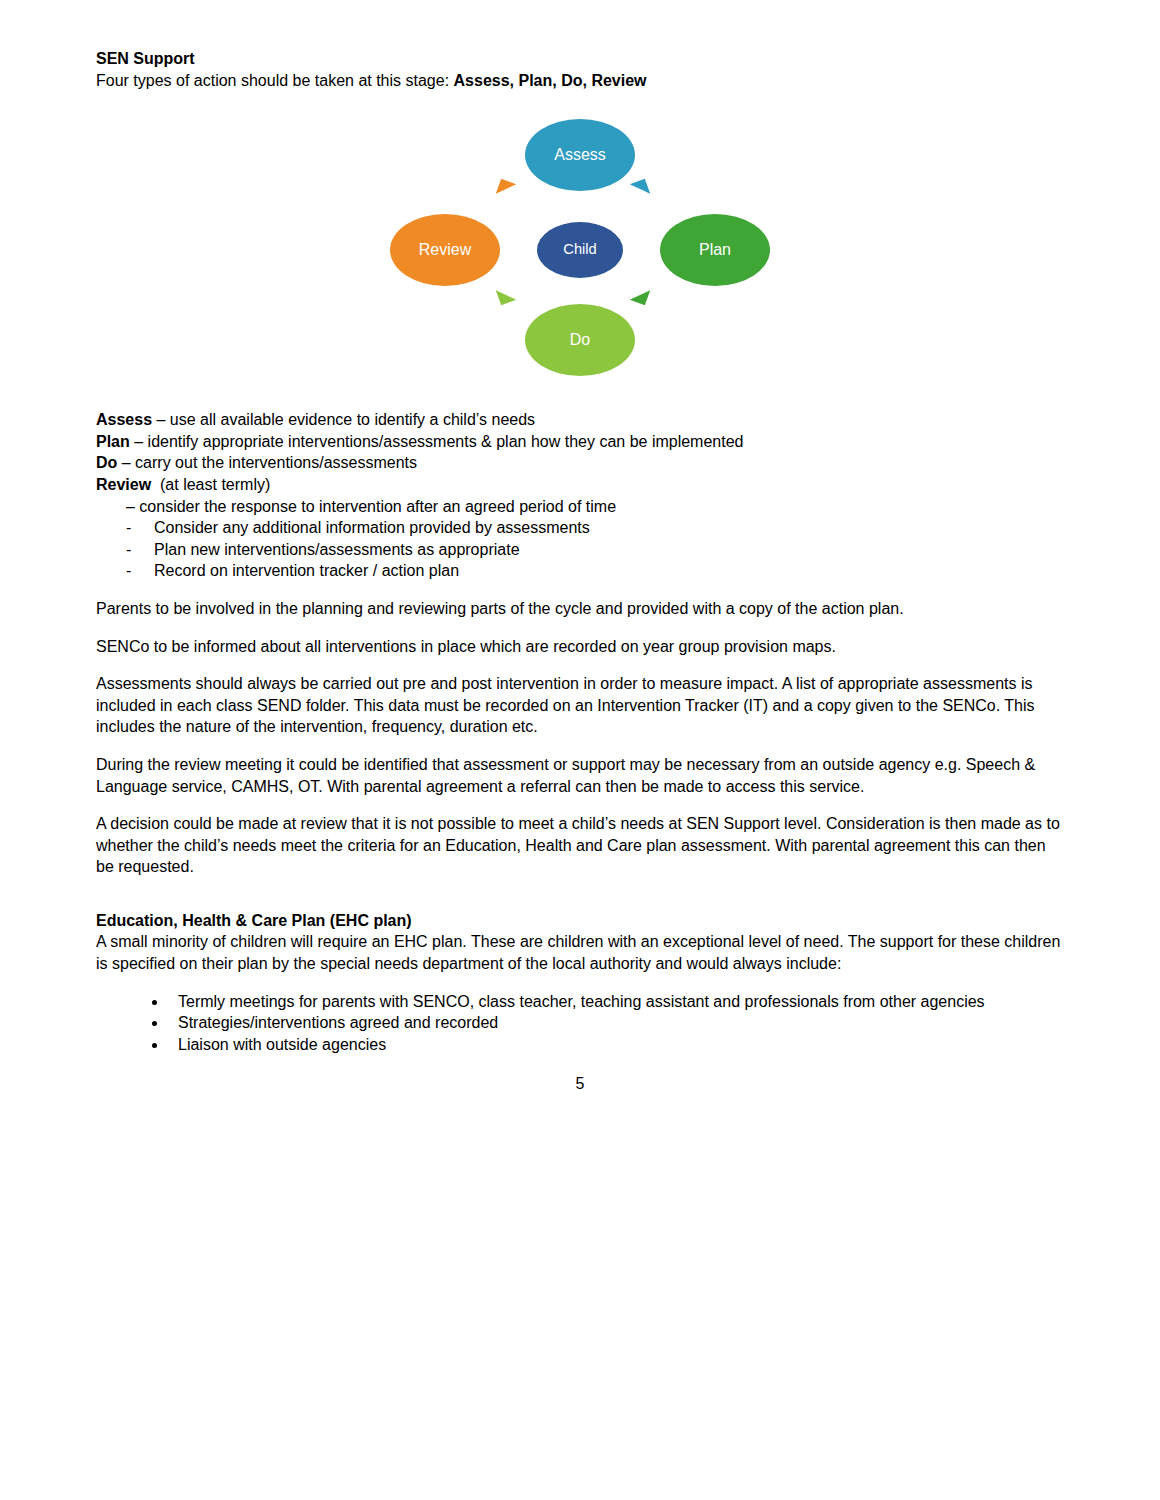SEN Support
Four types of action should be taken at this stage: Assess, Plan, Do, Review
Assess
Plan
Do
Review
Child
Assess – use all available evidence to identify a child’s needs
Plan – identify appropriate interventions/assessments & plan how they can be implemented
Do – carry out the interventions/assessments
Review (at least termly)
– consider the response to intervention after an agreed period of time
Consider any additional information provided by assessments
Plan new interventions/assessments as appropriate
Record on intervention tracker / action plan
Parents to be involved in the planning and reviewing parts of the cycle and provided with a copy of the action plan.
SENCo to be informed about all interventions in place which are recorded on year group provision maps.
Assessments should always be carried out pre and post intervention in order to measure impact. A list of appropriate assessments is included in each class SEND folder. This data must be recorded on an Intervention Tracker (IT) and a copy given to the SENCo. This includes the nature of the intervention, frequency, duration etc.
During the review meeting it could be identified that assessment or support may be necessary from an outside agency e.g. Speech & Language service, CAMHS, OT. With parental agreement a referral can then be made to access this service.
A decision could be made at review that it is not possible to meet a child’s needs at SEN Support level. Consideration is then made as to whether the child’s needs meet the criteria for an Education, Health and Care plan assessment. With parental agreement this can then be requested.
Education, Health & Care Plan (EHC plan)
A small minority of children will require an EHC plan. These are children with an exceptional level of need. The support for these children is specified on their plan by the special needs department of the local authority and would always include:
Termly meetings for parents with SENCO, class teacher, teaching assistant and professionals from other agencies
Strategies/interventions agreed and recorded
Liaison with outside agencies
5